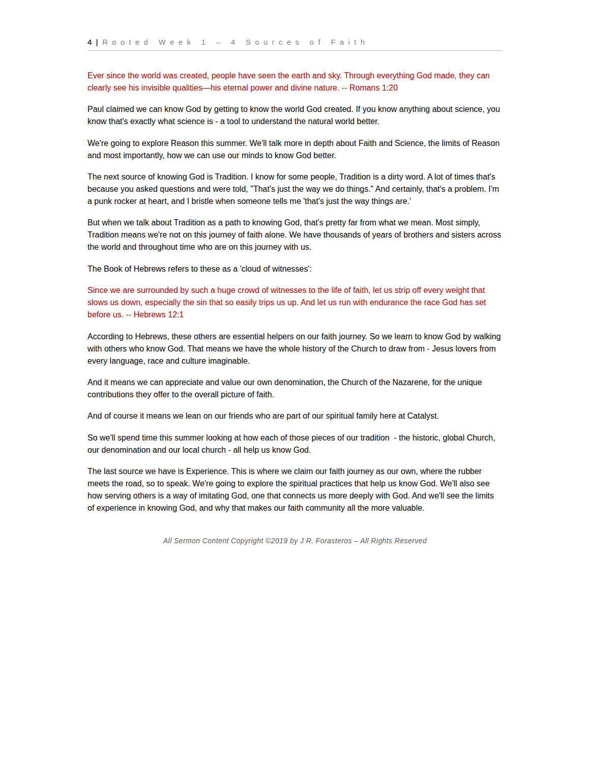4 | R o o t e d W e e k 1 – 4 S o u r c e s o f F a i t h
Ever since the world was created, people have seen the earth and sky. Through everything God made, they can clearly see his invisible qualities—his eternal power and divine nature. -- Romans 1:20
Paul claimed we can know God by getting to know the world God created. If you know anything about science, you know that's exactly what science is - a tool to understand the natural world better.
We're going to explore Reason this summer. We'll talk more in depth about Faith and Science, the limits of Reason and most importantly, how we can use our minds to know God better.
The next source of knowing God is Tradition. I know for some people, Tradition is a dirty word. A lot of times that's because you asked questions and were told, "That's just the way we do things." And certainly, that's a problem. I'm a punk rocker at heart, and I bristle when someone tells me 'that's just the way things are.'
But when we talk about Tradition as a path to knowing God, that's pretty far from what we mean. Most simply, Tradition means we're not on this journey of faith alone. We have thousands of years of brothers and sisters across the world and throughout time who are on this journey with us.
The Book of Hebrews refers to these as a 'cloud of witnesses':
Since we are surrounded by such a huge crowd of witnesses to the life of faith, let us strip off every weight that slows us down, especially the sin that so easily trips us up. And let us run with endurance the race God has set before us. -- Hebrews 12:1
According to Hebrews, these others are essential helpers on our faith journey. So we learn to know God by walking with others who know God. That means we have the whole history of the Church to draw from - Jesus lovers from every language, race and culture imaginable.
And it means we can appreciate and value our own denomination, the Church of the Nazarene, for the unique contributions they offer to the overall picture of faith.
And of course it means we lean on our friends who are part of our spiritual family here at Catalyst.
So we'll spend time this summer looking at how each of those pieces of our tradition - the historic, global Church, our denomination and our local church - all help us know God.
The last source we have is Experience. This is where we claim our faith journey as our own, where the rubber meets the road, so to speak. We're going to explore the spiritual practices that help us know God. We'll also see how serving others is a way of imitating God, one that connects us more deeply with God. And we'll see the limits of experience in knowing God, and why that makes our faith community all the more valuable.
All Sermon Content Copyright ©2019 by J R. Forasteros – All Rights Reserved